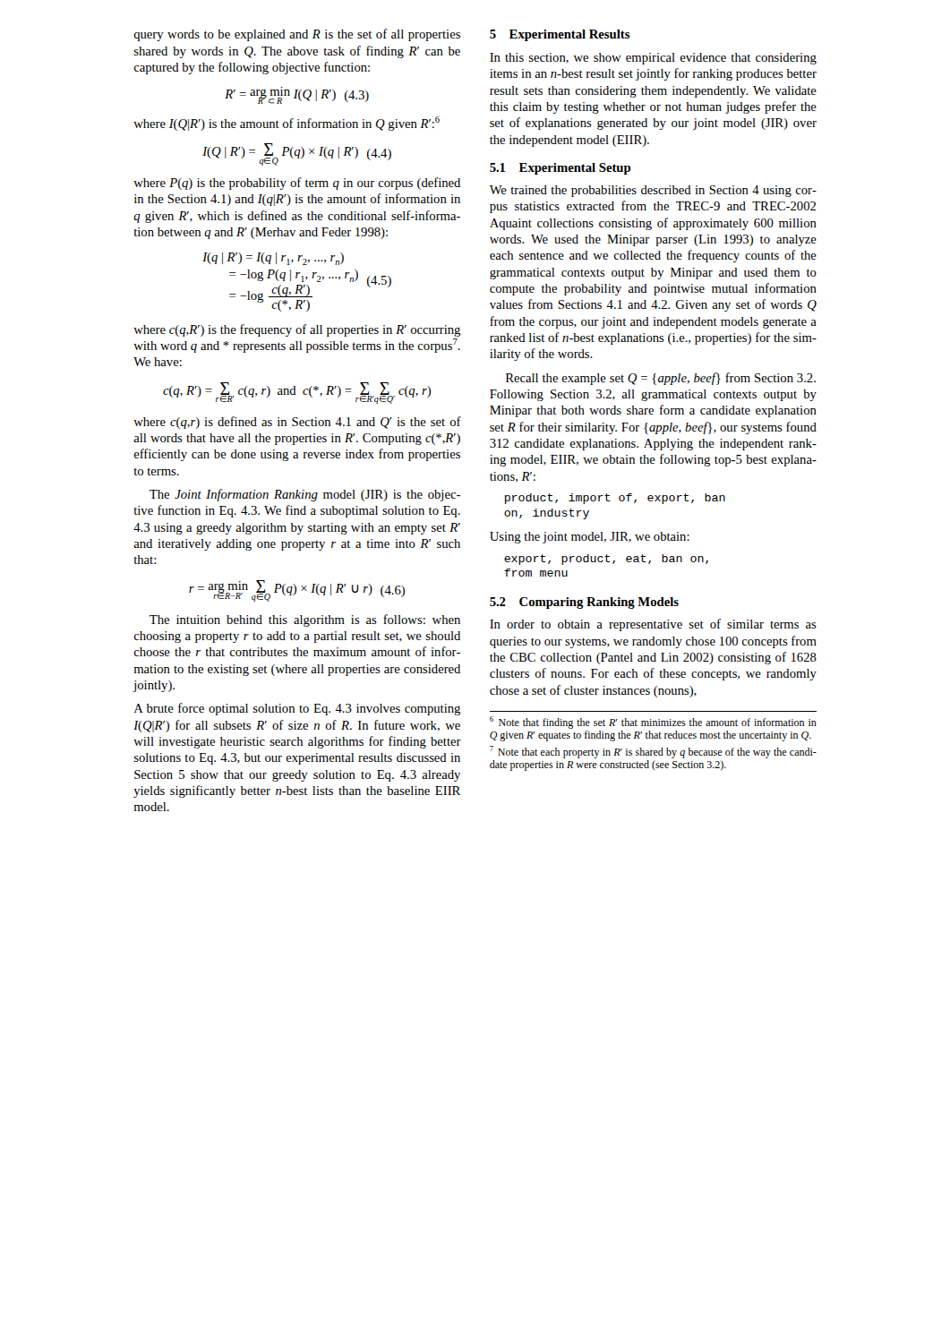query words to be explained and R is the set of all properties shared by words in Q. The above task of finding R′ can be captured by the following objective function:
R′ = arg min R′ ⊂ R I(Q | R′) (4.3)
where I(Q|R′) is the amount of information in Q given R′:6
I(Q | R′) = Σq∈Q P(q) × I(q | R′) (4.4)
where P(q) is the probability of term q in our corpus (defined in the Section 4.1) and I(q|R′) is the amount of information in q given R′, which is defined as the conditional self-information between q and R′ (Merhav and Feder 1998):
I(q | R′) = I(q | r1, r2, ..., rn) = −log P(q | r1, r2, ..., rn) = −log c(q, R′) c(*, R′) (4.5)
where c(q,R′) is the frequency of all properties in R′ occurring with word q and * represents all possible terms in the corpus7. We have:
c(q, R′) = Σr∈R′ c(q, r) and c(*, R′) = Σr∈R′Σq∈Q′ c(q, r)
where c(q,r) is defined as in Section 4.1 and Q′ is the set of all words that have all the properties in R′. Computing c(*,R′) efficiently can be done using a reverse index from properties to terms.
The Joint Information Ranking model (JIR) is the objective function in Eq. 4.3. We find a suboptimal solution to Eq. 4.3 using a greedy algorithm by starting with an empty set R′ and iteratively adding one property r at a time into R′ such that:
r = arg min r∈R−R′ Σq∈Q P(q) × I(q | R′ ∪ r) (4.6)
The intuition behind this algorithm is as follows: when choosing a property r to add to a partial result set, we should choose the r that contributes the maximum amount of information to the existing set (where all properties are considered jointly).
A brute force optimal solution to Eq. 4.3 involves computing I(Q|R′) for all subsets R′ of size n of R. In future work, we will investigate heuristic search algorithms for finding better solutions to Eq. 4.3, but our experimental results discussed in Section 5 show that our greedy solution to Eq. 4.3 already yields significantly better n-best lists than the baseline EIIR model.
5 Experimental Results
In this section, we show empirical evidence that considering items in an n-best result set jointly for ranking produces better result sets than considering them independently. We validate this claim by testing whether or not human judges prefer the set of explanations generated by our joint model (JIR) over the independent model (EIIR).
5.1 Experimental Setup
We trained the probabilities described in Section 4 using corpus statistics extracted from the TREC-9 and TREC-2002 Aquaint collections consisting of approximately 600 million words. We used the Minipar parser (Lin 1993) to analyze each sentence and we collected the frequency counts of the grammatical contexts output by Minipar and used them to compute the probability and pointwise mutual information values from Sections 4.1 and 4.2. Given any set of words Q from the corpus, our joint and independent models generate a ranked list of n-best explanations (i.e., properties) for the similarity of the words.
Recall the example set Q = {apple, beef} from Section 3.2. Following Section 3.2, all grammatical contexts output by Minipar that both words share form a candidate explanation set R for their similarity. For {apple, beef}, our systems found 312 candidate explanations. Applying the independent ranking model, EIIR, we obtain the following top-5 best explanations, R′:
product, import of, export, ban
on, industry
Using the joint model, JIR, we obtain:
export, product, eat, ban on,
from menu
5.2 Comparing Ranking Models
In order to obtain a representative set of similar terms as queries to our systems, we randomly chose 100 concepts from the CBC collection (Pantel and Lin 2002) consisting of 1628 clusters of nouns. For each of these concepts, we randomly chose a set of cluster instances (nouns),
6 Note that finding the set R′ that minimizes the amount of information in Q given R′ equates to finding the R′ that reduces most the uncertainty in Q.
7 Note that each property in R′ is shared by q because of the way the candidate properties in R were constructed (see Section 3.2).